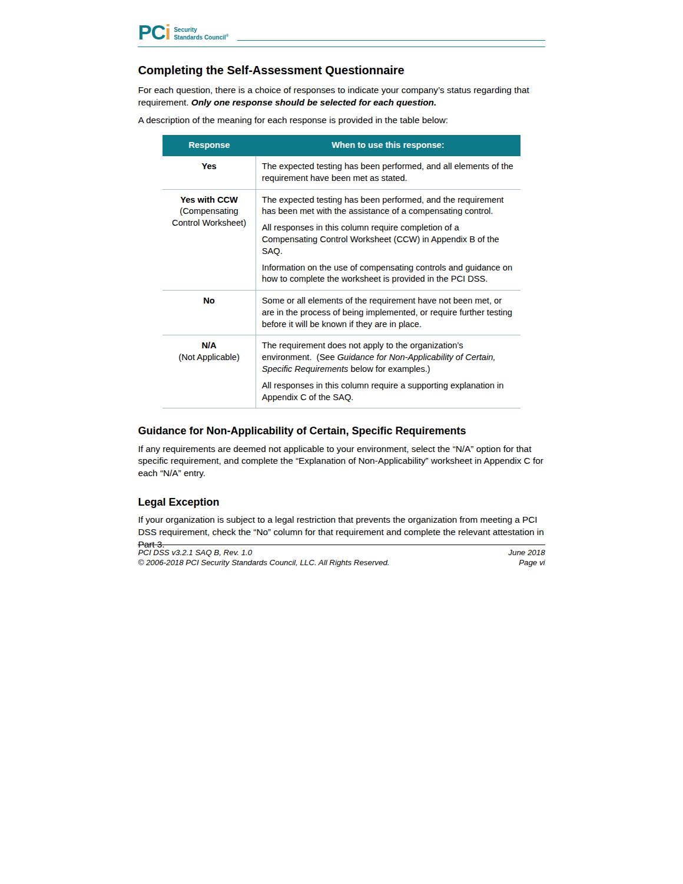PCi Security
Standards Council®
Completing the Self-Assessment Questionnaire
For each question, there is a choice of responses to indicate your company’s status regarding that requirement. Only one response should be selected for each question.
A description of the meaning for each response is provided in the table below:
| Response | When to use this response: |
| --- | --- |
| Yes | The expected testing has been performed, and all elements of the requirement have been met as stated. |
| Yes with CCW (Compensating Control Worksheet) | The expected testing has been performed, and the requirement has been met with the assistance of a compensating control. All responses in this column require completion of a Compensating Control Worksheet (CCW) in Appendix B of the SAQ. Information on the use of compensating controls and guidance on how to complete the worksheet is provided in the PCI DSS. |
| No | Some or all elements of the requirement have not been met, or are in the process of being implemented, or require further testing before it will be known if they are in place. |
| N/A (Not Applicable) | The requirement does not apply to the organization’s environment. (See Guidance for Non-Applicability of Certain, Specific Requirements below for examples.) All responses in this column require a supporting explanation in Appendix C of the SAQ. |
Guidance for Non-Applicability of Certain, Specific Requirements
If any requirements are deemed not applicable to your environment, select the “N/A” option for that specific requirement, and complete the “Explanation of Non-Applicability” worksheet in Appendix C for each “N/A” entry.
Legal Exception
If your organization is subject to a legal restriction that prevents the organization from meeting a PCI DSS requirement, check the “No” column for that requirement and complete the relevant attestation in Part 3.
PCI DSS v3.2.1 SAQ B, Rev. 1.0
© 2006-2018 PCI Security Standards Council, LLC. All Rights Reserved.
June 2018
Page vi